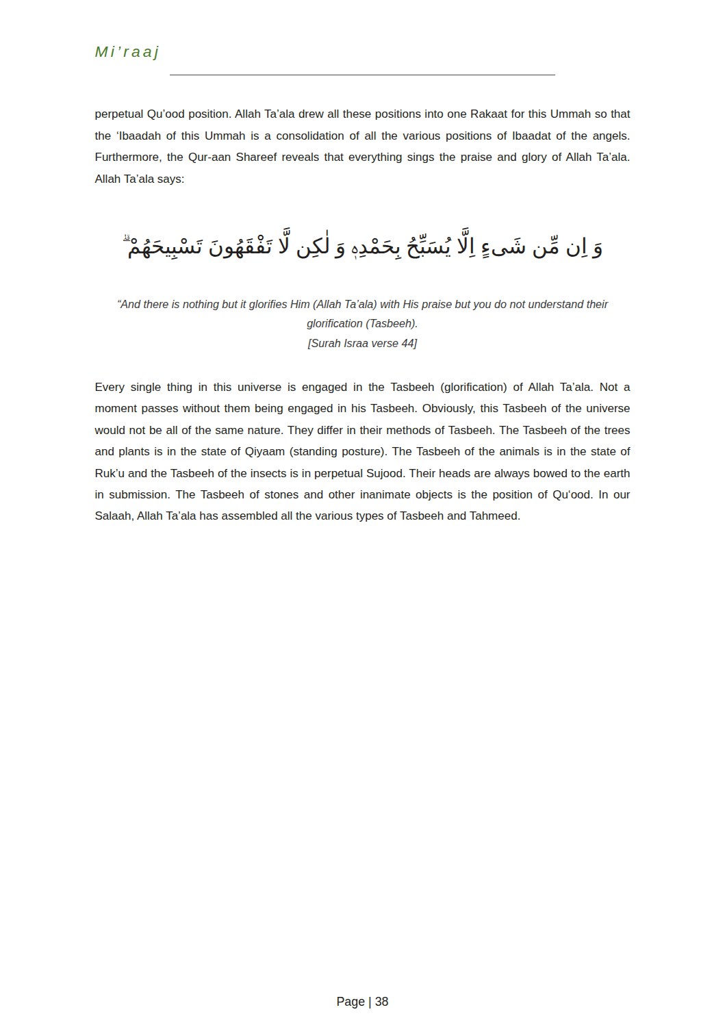Mi’raaj
perpetual Qu’ood position. Allah Ta’ala drew all these positions into one Rakaat for this Ummah so that the ‘Ibaadah of this Ummah is a consolidation of all the various positions of Ibaadat of the angels. Furthermore, the Qur-aan Shareef reveals that everything sings the praise and glory of Allah Ta’ala. Allah Ta’ala says:
وَ اِن مِّن شَىءٍ اِلَّا يُسَبِّحُ بِحَمْدِهٖ وَ لٰكِن لَّا تَفْقَهُونَ تَسْبِيحَهُمْ ۗ
“And there is nothing but it glorifies Him (Allah Ta’ala) with His praise but you do not understand their glorification (Tasbeeh). [Surah Israa verse 44]
Every single thing in this universe is engaged in the Tasbeeh (glorification) of Allah Ta’ala. Not a moment passes without them being engaged in his Tasbeeh. Obviously, this Tasbeeh of the universe would not be all of the same nature. They differ in their methods of Tasbeeh. The Tasbeeh of the trees and plants is in the state of Qiyaam (standing posture). The Tasbeeh of the animals is in the state of Ruk’u and the Tasbeeh of the insects is in perpetual Sujood. Their heads are always bowed to the earth in submission. The Tasbeeh of stones and other inanimate objects is the position of Qu‘ood. In our Salaah, Allah Ta’ala has assembled all the various types of Tasbeeh and Tahmeed.
Page | 38